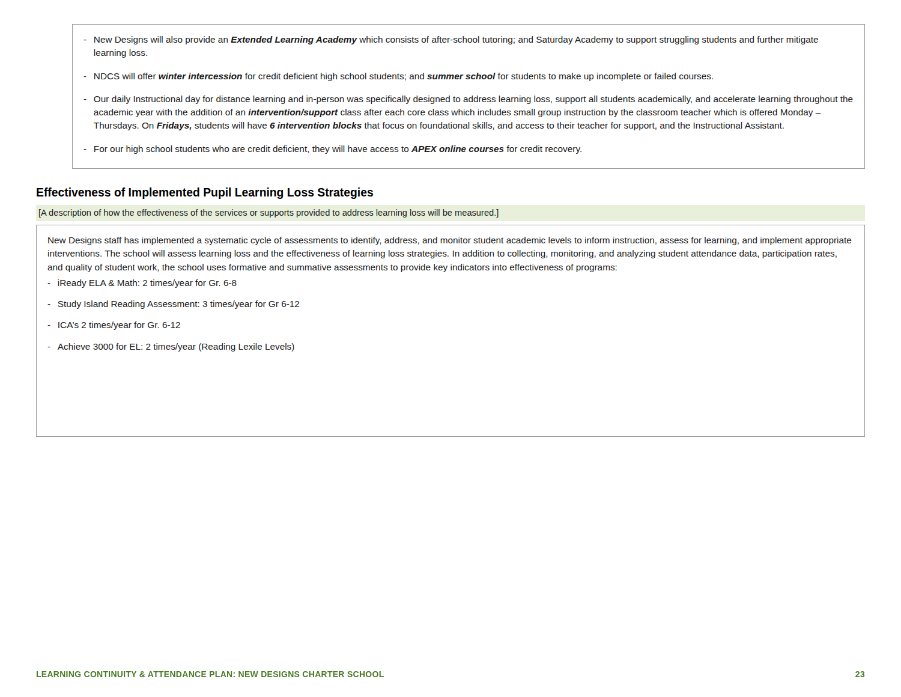New Designs will also provide an Extended Learning Academy which consists of after-school tutoring; and Saturday Academy to support struggling students and further mitigate learning loss.
NDCS will offer winter intercession for credit deficient high school students; and summer school for students to make up incomplete or failed courses.
Our daily Instructional day for distance learning and in-person was specifically designed to address learning loss, support all students academically, and accelerate learning throughout the academic year with the addition of an intervention/support class after each core class which includes small group instruction by the classroom teacher which is offered Monday – Thursdays. On Fridays, students will have 6 intervention blocks that focus on foundational skills, and access to their teacher for support, and the Instructional Assistant.
For our high school students who are credit deficient, they will have access to APEX online courses for credit recovery.
Effectiveness of Implemented Pupil Learning Loss Strategies
[A description of how the effectiveness of the services or supports provided to address learning loss will be measured.]
New Designs staff has implemented a systematic cycle of assessments to identify, address, and monitor student academic levels to inform instruction, assess for learning, and implement appropriate interventions. The school will assess learning loss and the effectiveness of learning loss strategies. In addition to collecting, monitoring, and analyzing student attendance data, participation rates, and quality of student work, the school uses formative and summative assessments to provide key indicators into effectiveness of programs:
iReady ELA & Math: 2 times/year for Gr. 6-8
Study Island Reading Assessment: 3 times/year for Gr 6-12
ICA’s 2 times/year for Gr. 6-12
Achieve 3000 for EL: 2 times/year (Reading Lexile Levels)
Learning Continuity & Attendance Plan: New Designs Charter School 23